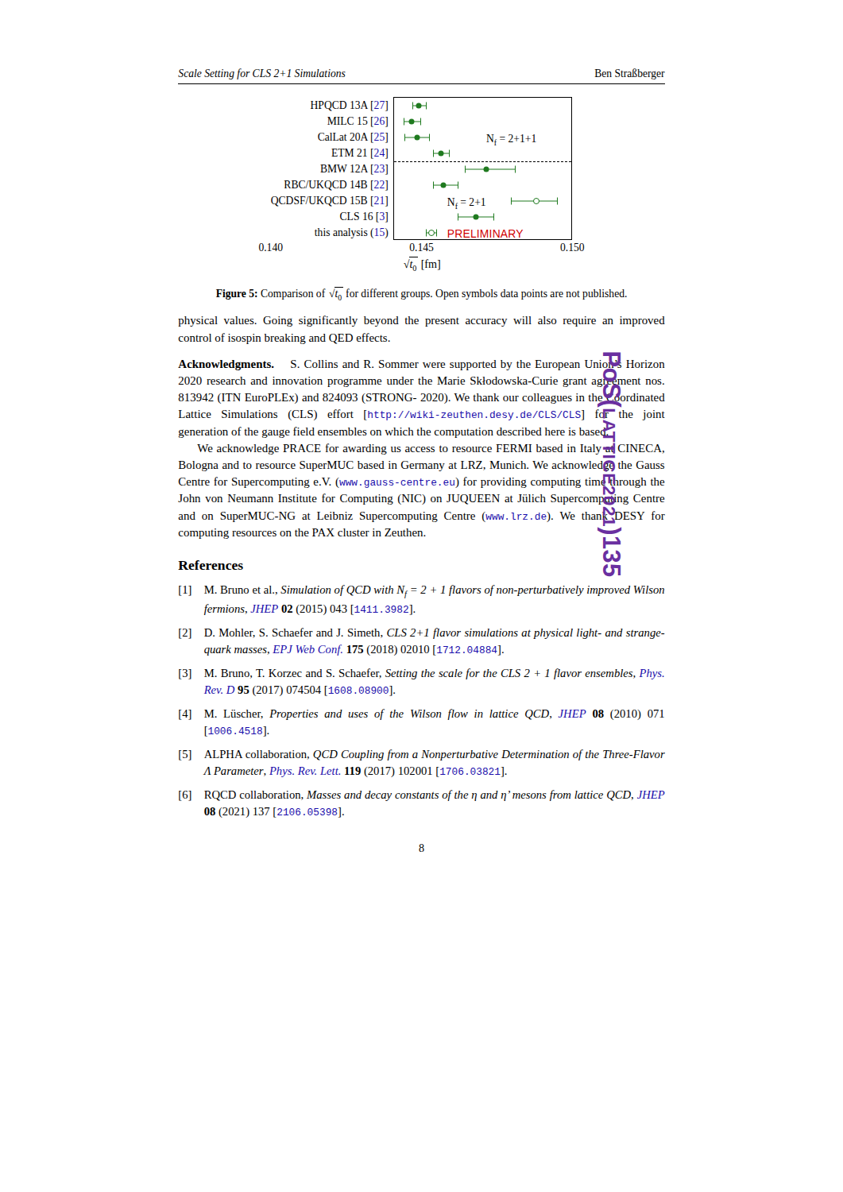PoS(LATTICE2021)135
Scale Setting for CLS 2+1 Simulations
Ben Straßberger
HPQCD 13A [27]
MILC 15 [26]
CalLat 20A [25]
ETM 21 [24]
BMW 12A [23]
RBC/UKQCD 14B [22]
QCDSF/UKQCD 15B [21]
CLS 16 [3]
this analysis (15)
Nf = 2+1+1
Nf = 2+1
PRELIMINARY
0.140 0.145 0.150
t0 [fm]
Figure 5: Comparison of t0 for different groups. Open symbols data points are not published.
physical values. Going significantly beyond the present accuracy will also require an improved control of isospin breaking and QED effects.
Acknowledgments. S. Collins and R. Sommer were supported by the European Union’s Horizon 2020 research and innovation programme under the Marie Skłodowska-Curie grant agreement nos. 813942 (ITN EuroPLEx) and 824093 (STRONG- 2020). We thank our colleagues in the Coordinated Lattice Simulations (CLS) effort [http://wiki-zeuthen.desy.de/CLS/CLS] for the joint generation of the gauge field ensembles on which the computation described here is based.
We acknowledge PRACE for awarding us access to resource FERMI based in Italy at CINECA, Bologna and to resource SuperMUC based in Germany at LRZ, Munich. We acknowledge the Gauss Centre for Supercomputing e.V. (www.gauss-centre.eu) for providing computing time through the John von Neumann Institute for Computing (NIC) on JUQUEEN at Jülich Supercomputing Centre and on SuperMUC-NG at Leibniz Supercomputing Centre (www.lrz.de). We thank DESY for computing resources on the PAX cluster in Zeuthen.
References
[1] M. Bruno et al., Simulation of QCD with Nf = 2 + 1 flavors of non-perturbatively improved Wilson fermions, JHEP 02 (2015) 043 [1411.3982].
[2] D. Mohler, S. Schaefer and J. Simeth, CLS 2+1 flavor simulations at physical light- and strange-quark masses, EPJ Web Conf. 175 (2018) 02010 [1712.04884].
[3] M. Bruno, T. Korzec and S. Schaefer, Setting the scale for the CLS 2 + 1 flavor ensembles, Phys. Rev. D 95 (2017) 074504 [1608.08900].
[4] M. Lüscher, Properties and uses of the Wilson flow in lattice QCD, JHEP 08 (2010) 071 [1006.4518].
[5] ALPHA collaboration, QCD Coupling from a Nonperturbative Determination of the Three-Flavor Λ Parameter, Phys. Rev. Lett. 119 (2017) 102001 [1706.03821].
[6] RQCD collaboration, Masses and decay constants of the η and η’ mesons from lattice QCD, JHEP 08 (2021) 137 [2106.05398].
8